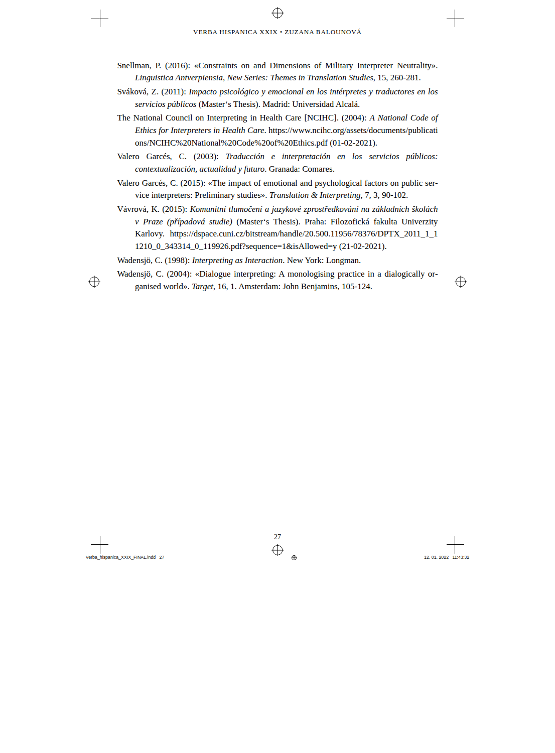Verba Hispanica XXIX • Zuzana Balounová
Snellman, P. (2016): «Constraints on and Dimensions of Military Interpreter Neutrality». Linguistica Antverpiensia, New Series: Themes in Translation Studies, 15, 260-281.
Sváková, Z. (2011): Impacto psicológico y emocional en los intérpretes y traductores en los servicios públicos (Master‘s Thesis). Madrid: Universidad Alcalá.
The National Council on Interpreting in Health Care [NCIHC]. (2004): A National Code of Ethics for Interpreters in Health Care. https://www.ncihc.org/assets/documents/publications/NCIHC%20National%20Code%20of%20Ethics.pdf (01-02-2021).
Valero Garcés, C. (2003): Traducción e interpretación en los servicios públicos: contextualización, actualidad y futuro. Granada: Comares.
Valero Garcés, C. (2015): «The impact of emotional and psychological factors on public service interpreters: Preliminary studies». Translation & Interpreting, 7, 3, 90-102.
Vávrová, K. (2015): Komunitní tlumočení a jazykové zprostředkování na základních školách v Praze (případová studie) (Master‘s Thesis). Praha: Filozofická fakulta Univerzity Karlovy. https://dspace.cuni.cz/bitstream/handle/20.500.11956/78376/DPTX_2011_1_11210_0_343314_0_119926.pdf?sequence=1&isAllowed=y (21-02-2021).
Wadensjö, C. (1998): Interpreting as Interaction. New York: Longman.
Wadensjö, C. (2004): «Dialogue interpreting: A monologising practice in a dialogically organised world». Target, 16, 1. Amsterdam: John Benjamins, 105-124.
27
Verba_hispanica_XXIX_FINAL.indd 27 12. 01. 2022 11:43:32